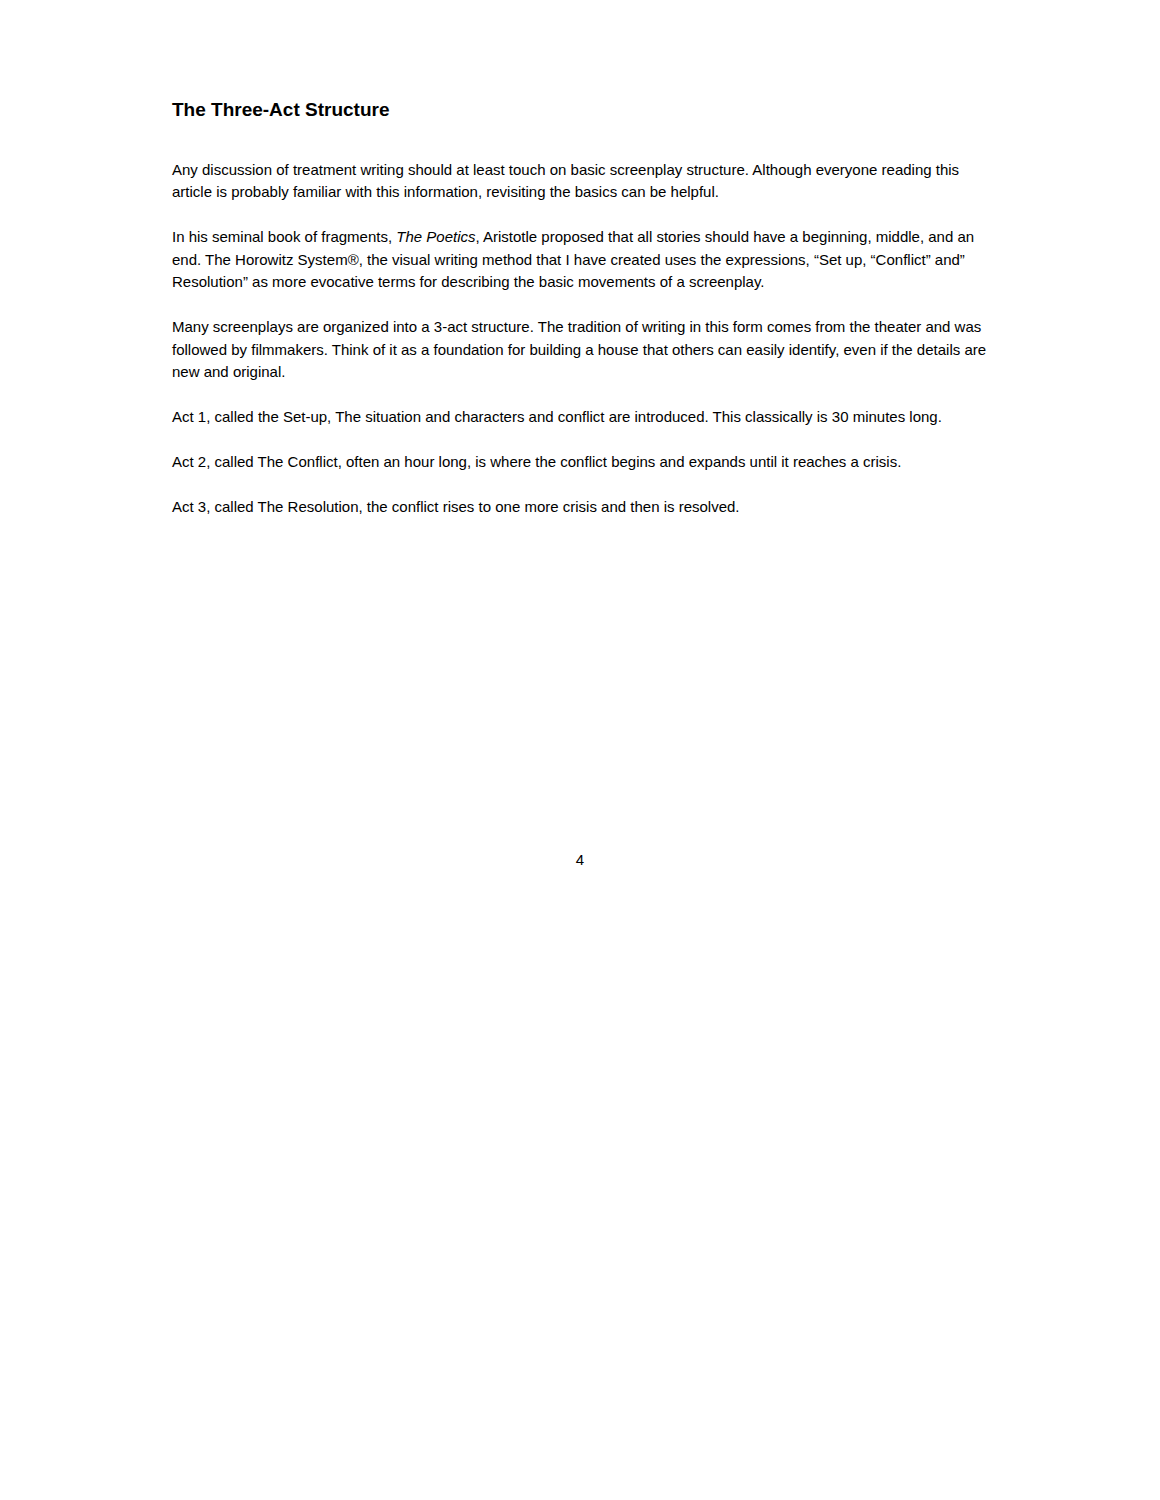The Three-Act Structure
Any discussion of treatment writing should at least touch on basic screenplay structure. Although everyone reading this article is probably familiar with this information, revisiting the basics can be helpful.
In his seminal book of fragments, The Poetics, Aristotle proposed that all stories should have a beginning, middle, and an end. The Horowitz System®, the visual writing method that I have created uses the expressions, “Set up, “Conflict” and” Resolution” as more evocative terms for describing the basic movements of a screenplay.
Many screenplays are organized into a 3-act structure. The tradition of writing in this form comes from the theater and was followed by filmmakers. Think of it as a foundation for building a house that others can easily identify, even if the details are new and original.
Act 1, called the Set-up, The situation and characters and conflict are introduced. This classically is 30 minutes long.
Act 2, called The Conflict, often an hour long, is where the conflict begins and expands until it reaches a crisis.
Act 3, called The Resolution, the conflict rises to one more crisis and then is resolved.
4